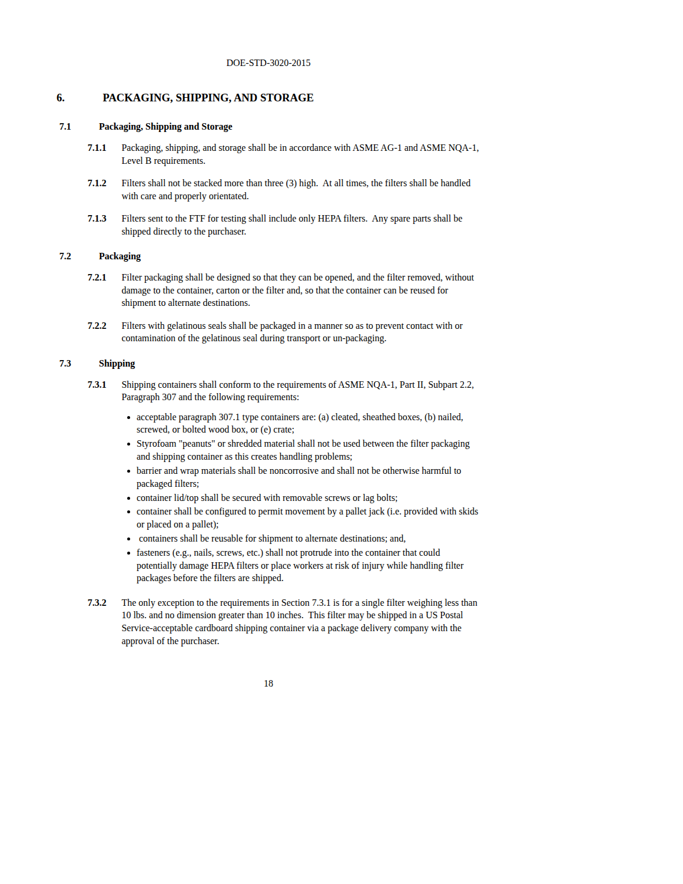DOE-STD-3020-2015
6. PACKAGING, SHIPPING, AND STORAGE
7.1 Packaging, Shipping and Storage
7.1.1 Packaging, shipping, and storage shall be in accordance with ASME AG-1 and ASME NQA-1, Level B requirements.
7.1.2 Filters shall not be stacked more than three (3) high. At all times, the filters shall be handled with care and properly orientated.
7.1.3 Filters sent to the FTF for testing shall include only HEPA filters. Any spare parts shall be shipped directly to the purchaser.
7.2 Packaging
7.2.1 Filter packaging shall be designed so that they can be opened, and the filter removed, without damage to the container, carton or the filter and, so that the container can be reused for shipment to alternate destinations.
7.2.2 Filters with gelatinous seals shall be packaged in a manner so as to prevent contact with or contamination of the gelatinous seal during transport or un-packaging.
7.3 Shipping
7.3.1 Shipping containers shall conform to the requirements of ASME NQA-1, Part II, Subpart 2.2, Paragraph 307 and the following requirements:
acceptable paragraph 307.1 type containers are: (a) cleated, sheathed boxes, (b) nailed, screwed, or bolted wood box, or (e) crate;
Styrofoam "peanuts" or shredded material shall not be used between the filter packaging and shipping container as this creates handling problems;
barrier and wrap materials shall be noncorrosive and shall not be otherwise harmful to packaged filters;
container lid/top shall be secured with removable screws or lag bolts;
container shall be configured to permit movement by a pallet jack (i.e. provided with skids or placed on a pallet);
containers shall be reusable for shipment to alternate destinations; and,
fasteners (e.g., nails, screws, etc.) shall not protrude into the container that could potentially damage HEPA filters or place workers at risk of injury while handling filter packages before the filters are shipped.
7.3.2 The only exception to the requirements in Section 7.3.1 is for a single filter weighing less than 10 lbs. and no dimension greater than 10 inches. This filter may be shipped in a US Postal Service-acceptable cardboard shipping container via a package delivery company with the approval of the purchaser.
18